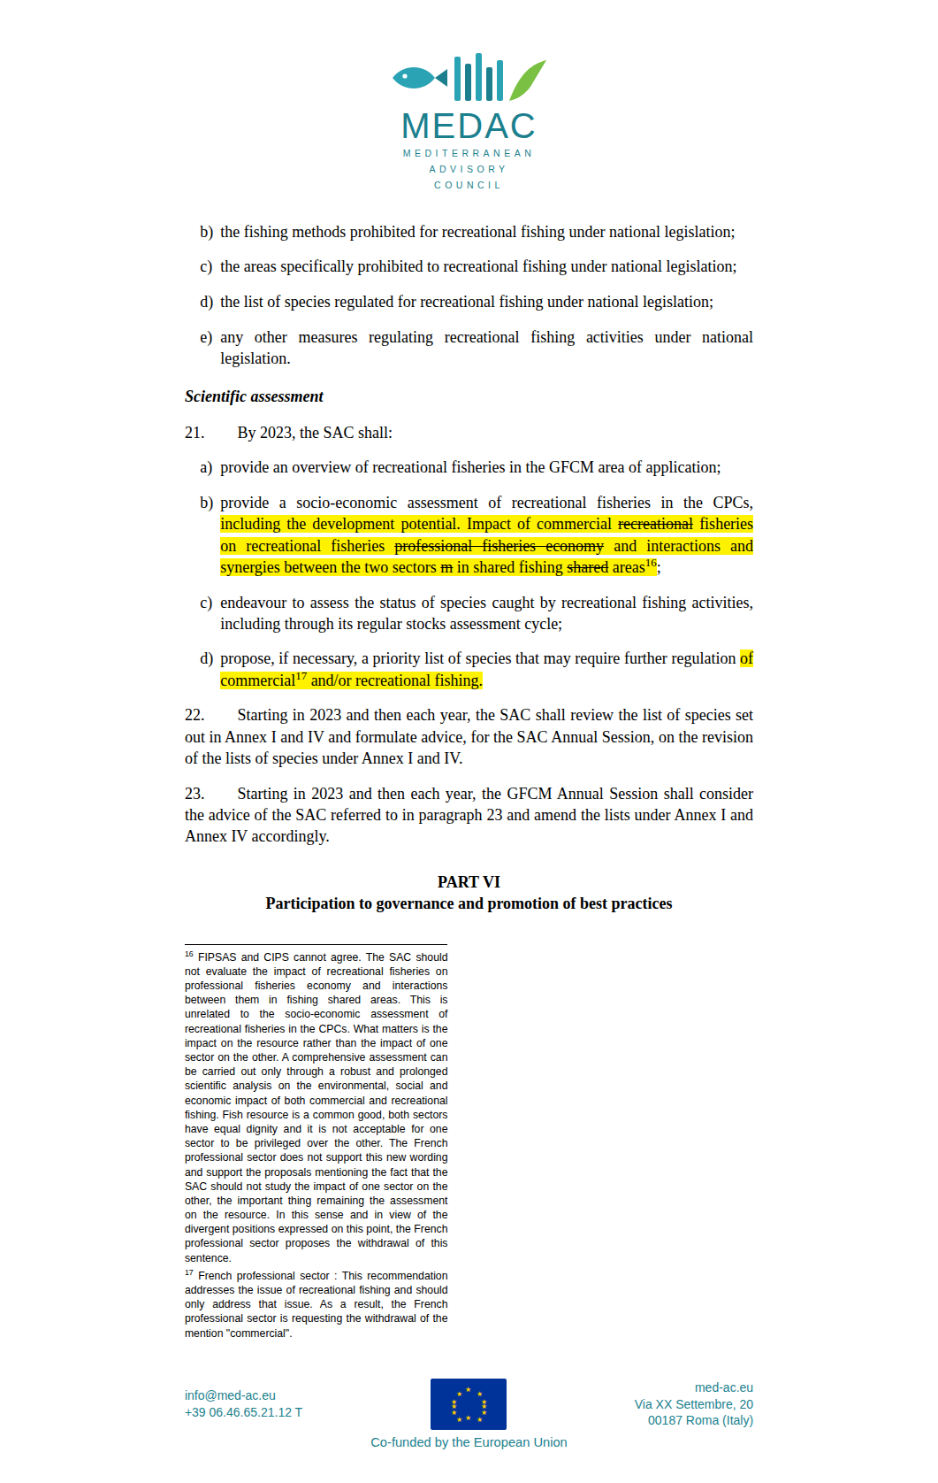MEDAC
MEDITERRANEAN
ADVISORY
COUNCIL
b)
the fishing methods prohibited for recreational fishing under national legislation;
c)
the areas specifically prohibited to recreational fishing under national legislation;
d)
the list of species regulated for recreational fishing under national legislation;
e)
any other measures regulating recreational fishing activities under national legislation.
Scientific assessment
21.
By 2023, the SAC shall:
a)
provide an overview of recreational fisheries in the GFCM area of application;
b)
provide a socio-economic assessment of recreational fisheries in the CPCs, including the development potential. Impact of commercial recreational fisheries on recreational fisheries professional fisheries economy and interactions and synergies between the two sectors m in shared fishing shared areas16;
c)
endeavour to assess the status of species caught by recreational fishing activities, including through its regular stocks assessment cycle;
d)
propose, if necessary, a priority list of species that may require further regulation of commercial17 and/or recreational fishing.
22. Starting in 2023 and then each year, the SAC shall review the list of species set out in Annex I and IV and formulate advice, for the SAC Annual Session, on the revision of the lists of species under Annex I and IV.
23. Starting in 2023 and then each year, the GFCM Annual Session shall consider the advice of the SAC referred to in paragraph 23 and amend the lists under Annex I and Annex IV accordingly.
PART VI
Participation to governance and promotion of best practices
16 FIPSAS and CIPS cannot agree. The SAC should not evaluate the impact of recreational fisheries on professional fisheries economy and interactions between them in fishing shared areas. This is unrelated to the socio-economic assessment of recreational fisheries in the CPCs. What matters is the impact on the resource rather than the impact of one sector on the other. A comprehensive assessment can be carried out only through a robust and prolonged scientific analysis on the environmental, social and economic impact of both commercial and recreational fishing. Fish resource is a common good, both sectors have equal dignity and it is not acceptable for one sector to be privileged over the other. The French professional sector does not support this new wording and support the proposals mentioning the fact that the SAC should not study the impact of one sector on the other, the important thing remaining the assessment on the resource. In this sense and in view of the divergent positions expressed on this point, the French professional sector proposes the withdrawal of this sentence.
17 French professional sector : This recommendation addresses the issue of recreational fishing and should only address that issue. As a result, the French professional sector is requesting the withdrawal of the mention "commercial".
info@med-ac.eu
+39 06.46.65.21.12 T
★ ★ ★ ★ ★ ★ ★ ★ ★ ★ ★ ★
med-ac.eu
Via XX Settembre, 20
00187 Roma (Italy)
Co-funded by the European Union